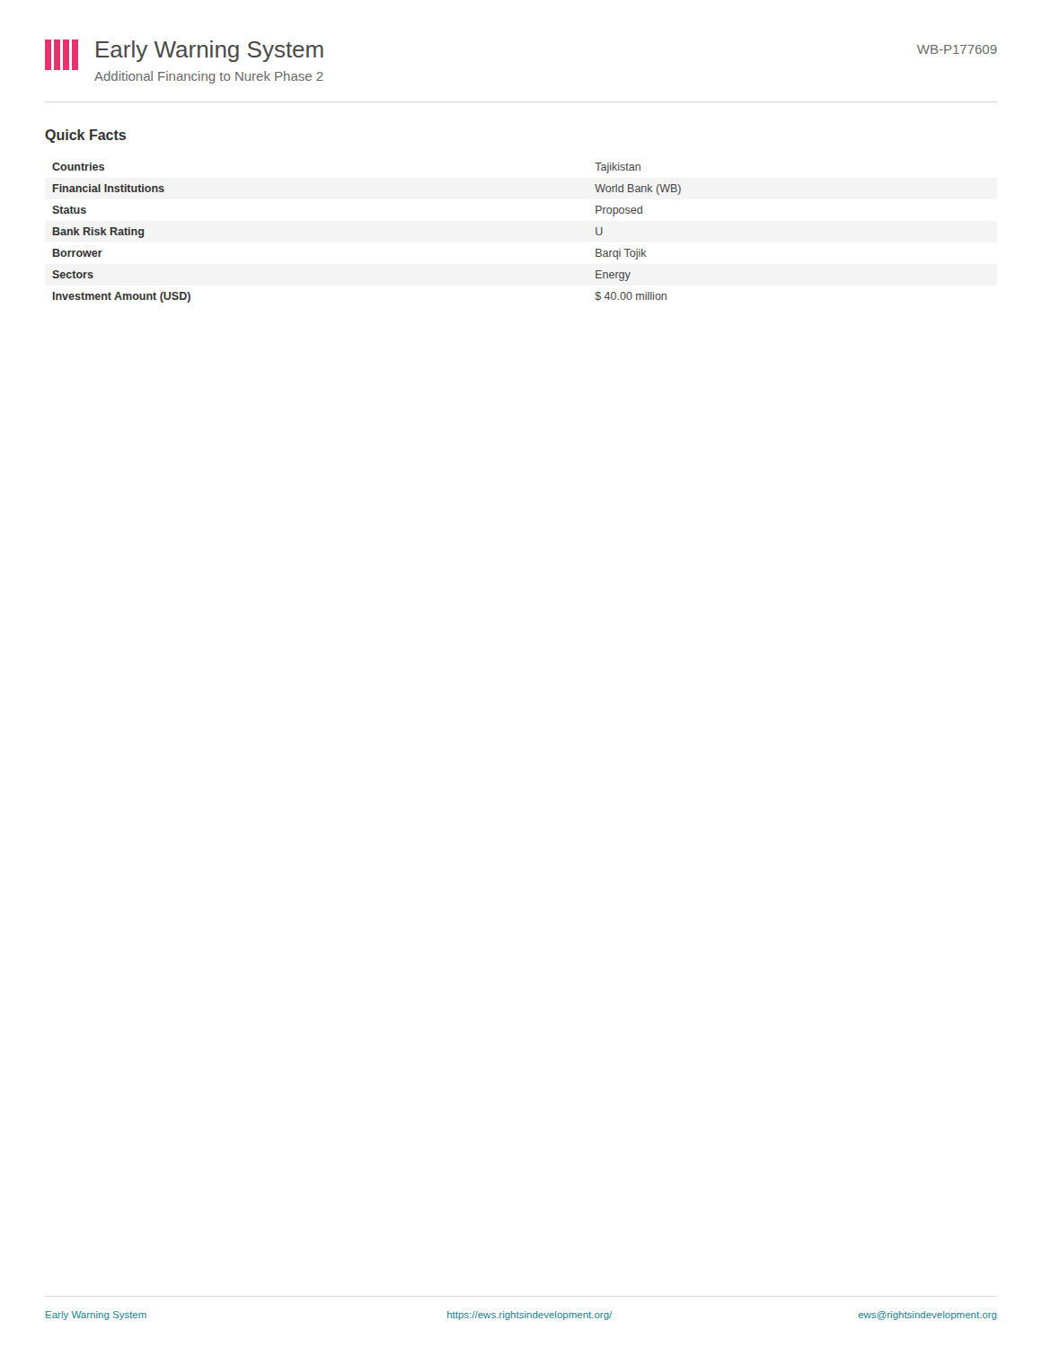Early Warning System
Additional Financing to Nurek Phase 2
WB-P177609
Quick Facts
| Countries | Tajikistan |
| Financial Institutions | World Bank (WB) |
| Status | Proposed |
| Bank Risk Rating | U |
| Borrower | Barqi Tojik |
| Sectors | Energy |
| Investment Amount (USD) | $ 40.00 million |
Early Warning System
https://ews.rightsindevelopment.org/
ews@rightsindevelopment.org